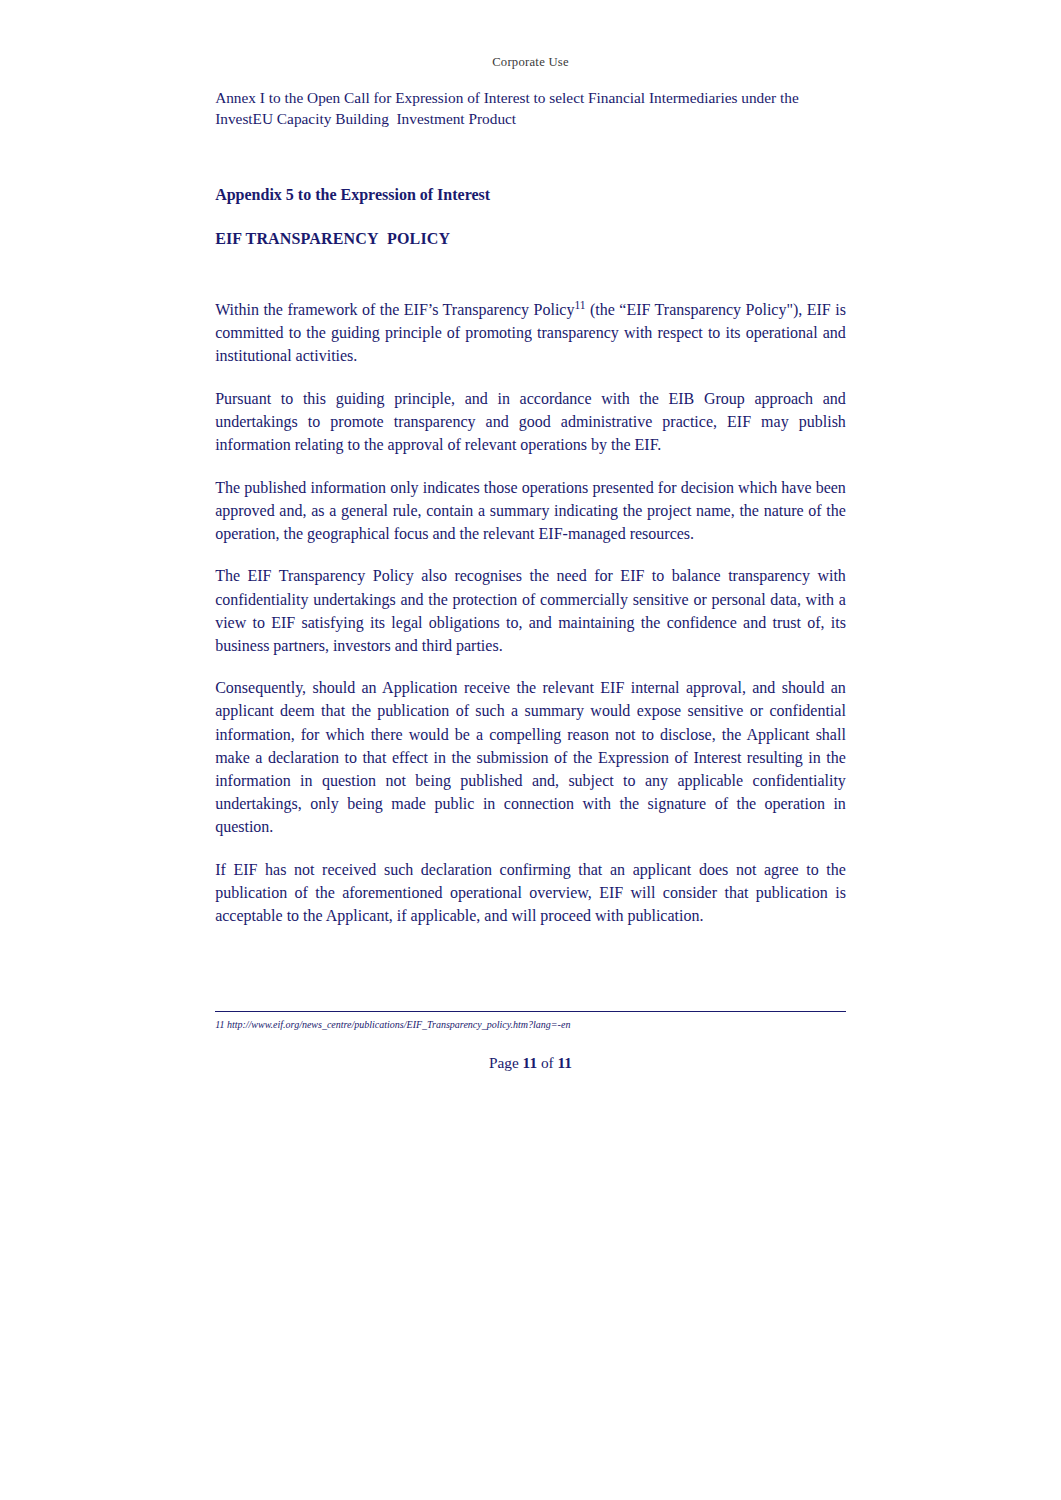Corporate Use
Annex I to the Open Call for Expression of Interest to select Financial Intermediaries under the InvestEU Capacity Building Investment Product
Appendix 5 to the Expression of Interest
EIF TRANSPARENCY POLICY
Within the framework of the EIF’s Transparency Policy11 (the “EIF Transparency Policy"), EIF is committed to the guiding principle of promoting transparency with respect to its operational and institutional activities.
Pursuant to this guiding principle, and in accordance with the EIB Group approach and undertakings to promote transparency and good administrative practice, EIF may publish information relating to the approval of relevant operations by the EIF.
The published information only indicates those operations presented for decision which have been approved and, as a general rule, contain a summary indicating the project name, the nature of the operation, the geographical focus and the relevant EIF-managed resources.
The EIF Transparency Policy also recognises the need for EIF to balance transparency with confidentiality undertakings and the protection of commercially sensitive or personal data, with a view to EIF satisfying its legal obligations to, and maintaining the confidence and trust of, its business partners, investors and third parties.
Consequently, should an Application receive the relevant EIF internal approval, and should an applicant deem that the publication of such a summary would expose sensitive or confidential information, for which there would be a compelling reason not to disclose, the Applicant shall make a declaration to that effect in the submission of the Expression of Interest resulting in the information in question not being published and, subject to any applicable confidentiality undertakings, only being made public in connection with the signature of the operation in question.
If EIF has not received such declaration confirming that an applicant does not agree to the publication of the aforementioned operational overview, EIF will consider that publication is acceptable to the Applicant, if applicable, and will proceed with publication.
11 http://www.eif.org/news_centre/publications/EIF_Transparency_policy.htm?lang=-en
Page 11 of 11